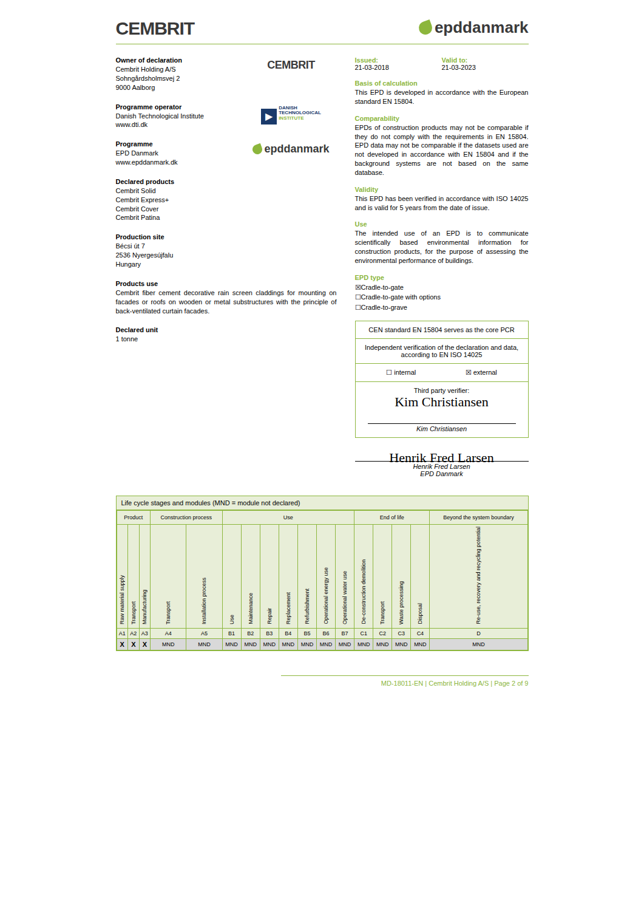CEMBRIT
epddanmark
Owner of declaration
Cembrit Holding A/S
Sohngårdsholmsvej 2
9000 Aalborg
CEMBRIT
Programme operator
Danish Technological Institute
www.dti.dk
▶
DANISH
TECHNOLOGICAL
INSTITUTE
Programme
EPD Danmark
www.epddanmark.dk
epddanmark
Declared products
Cembrit Solid
Cembrit Express+
Cembrit Cover
Cembrit Patina
Production site
Bécsi út 7
2536 Nyergesújfalu
Hungary
Products use
Cembrit fiber cement decorative rain screen claddings for mounting on facades or roofs on wooden or metal substructures with the principle of back-ventilated curtain facades.
Declared unit
1 tonne
Issued:
21-03-2018
Valid to:
21-03-2023
Basis of calculation
This EPD is developed in accordance with the European standard EN 15804.
Comparability
EPDs of construction products may not be comparable if they do not comply with the requirements in EN 15804. EPD data may not be comparable if the datasets used are not developed in accordance with EN 15804 and if the background systems are not based on the same database.
Validity
This EPD has been verified in accordance with ISO 14025 and is valid for 5 years from the date of issue.
Use
The intended use of an EPD is to communicate scientifically based environmental information for construction products, for the purpose of assessing the environmental performance of buildings.
EPD type
☒Cradle-to-gate
☐Cradle-to-gate with options
☐Cradle-to-grave
CEN standard EN 15804 serves as the core PCR
Independent verification of the declaration and data, according to EN ISO 14025
☐ internal ☒ external
Third party verifier:
Kim Christiansen
Kim Christiansen
Henrik Fred Larsen
Henrik Fred Larsen
EPD Danmark
Life cycle stages and modules (MND = module not declared)
| Product | Construction process | Use | End of life | Beyond the system boundary |
| Raw material supply | Transport | Manufacturing | Transport | Installation process | Use | Maintenance | Repair | Replacement | Refurbishment | Operational energy use | Operational water use | De-construction demolition | Transport | Waste processing | Disposal | Re-use, recovery and recycling potential |
| A1 | A2 | A3 | A4 | A5 | B1 | B2 | B3 | B4 | B5 | B6 | B7 | C1 | C2 | C3 | C4 | D |
| X | X | X | MND | MND | MND | MND | MND | MND | MND | MND | MND | MND | MND | MND | MND | MND |
MD-18011-EN | Cembrit Holding A/S | Page 2 of 9